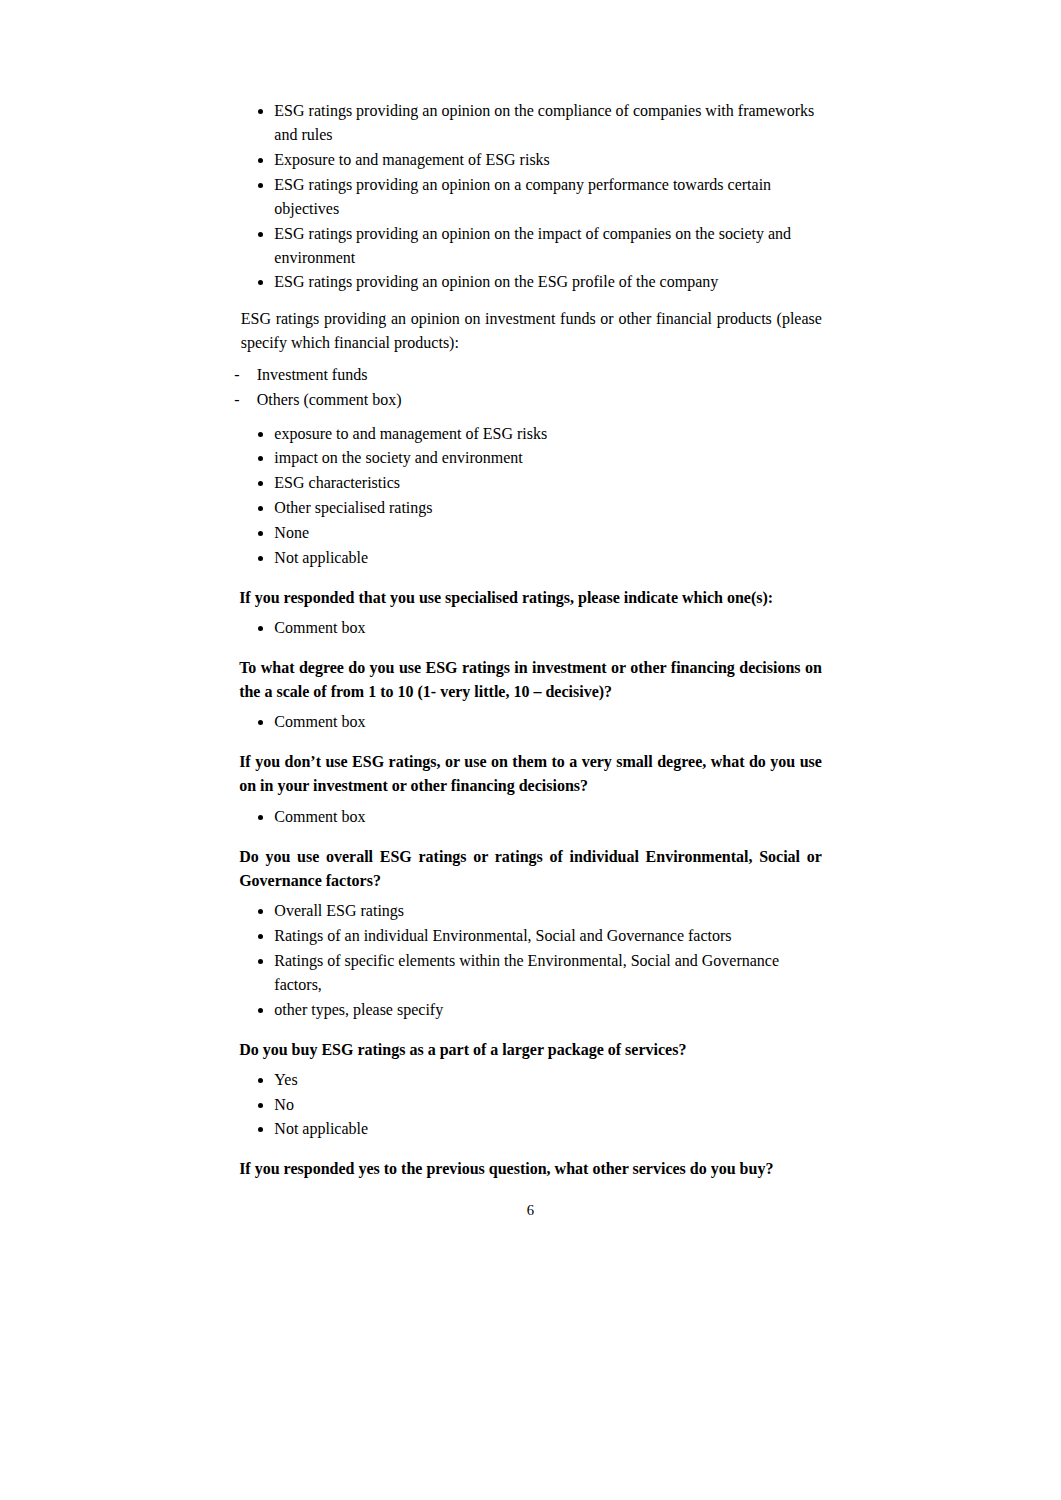ESG ratings providing an opinion on the compliance of companies with frameworks and rules
Exposure to and management of ESG risks
ESG ratings providing an opinion on a company performance towards certain objectives
ESG ratings providing an opinion on the impact of companies on the society and environment
ESG ratings providing an opinion on the ESG profile of the company
ESG ratings providing an opinion on investment funds or other financial products (please specify which financial products):
Investment funds
Others (comment box)
exposure to and management of ESG risks
impact on the society and environment
ESG characteristics
Other specialised ratings
None
Not applicable
If you responded that you use specialised ratings, please indicate which one(s):
Comment box
To what degree do you use ESG ratings in investment or other financing decisions on the a scale of from 1 to 10 (1- very little, 10 – decisive)?
Comment box
If you don’t use ESG ratings, or use on them to a very small degree, what do you use on in your investment or other financing decisions?
Comment box
Do you use overall ESG ratings or ratings of individual Environmental, Social or Governance factors?
Overall ESG ratings
Ratings of an individual Environmental, Social and Governance factors
Ratings of specific elements within the Environmental, Social and Governance factors,
other types, please specify
Do you buy ESG ratings as a part of a larger package of services?
Yes
No
Not applicable
If you responded yes to the previous question, what other services do you buy?
6